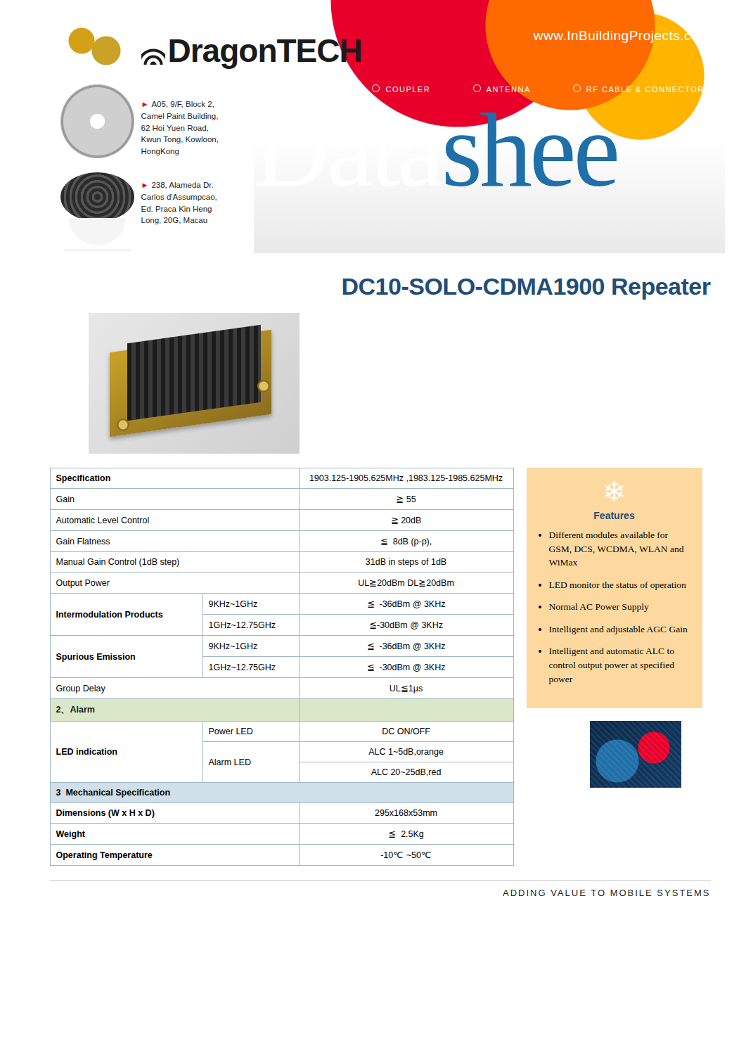Data shee
Dragon TECH
www.InBuildingProjects.com
COMBINER COUPLER ANTENNA RF CABLE & CONNECTORS
►A05, 9/F, Block 2,
Camel Paint Building,
62 Hoi Yuen Road,
Kwun Tong, Kowloon,
HongKong
►238, Alameda Dr.
Carlos d'Assumpcao,
Ed. Praca Kin Heng
Long, 20G, Macau
DC10-SOLO-CDMA1900 Repeater
| Specification | 1903.125-1905.625MHz ,1983.125-1985.625MHz |
| Gain | ≧ 55 |
| Automatic Level Control | ≧ 20dB |
| Gain Flatness | ≦ 8dB (p-p), |
| Manual Gain Control (1dB step) | 31dB in steps of 1dB |
| Output Power | UL≧20dBm DL≧20dBm |
| Intermodulation Products | 9KHz~1GHz | ≦ -36dBm @ 3KHz |
| 1GHz~12.75GHz | ≦-30dBm @ 3KHz |
| Spurious Emission | 9KHz~1GHz | ≦ -36dBm @ 3KHz |
| 1GHz~12.75GHz | ≦ -30dBm @ 3KHz |
| Group Delay | UL≦1µs |
| 2、Alarm | |
| LED indication | Power LED | DC ON/OFF |
| Alarm LED | ALC 1~5dB,orange |
| ALC 20~25dB,red |
| 3 Mechanical Specification |
| Dimensions (W x H x D) | 295x168x53mm |
| Weight | ≦ 2.5Kg |
| Operating Temperature | -10℃ ~50℃ |
❄
Features
Different modules available for GSM, DCS, WCDMA, WLAN and WiMax
LED monitor the status of operation
Normal AC Power Supply
Intelligent and adjustable AGC Gain
Intelligent and automatic ALC to control output power at specified power
ADDING VALUE TO MOBILE SYSTEMS